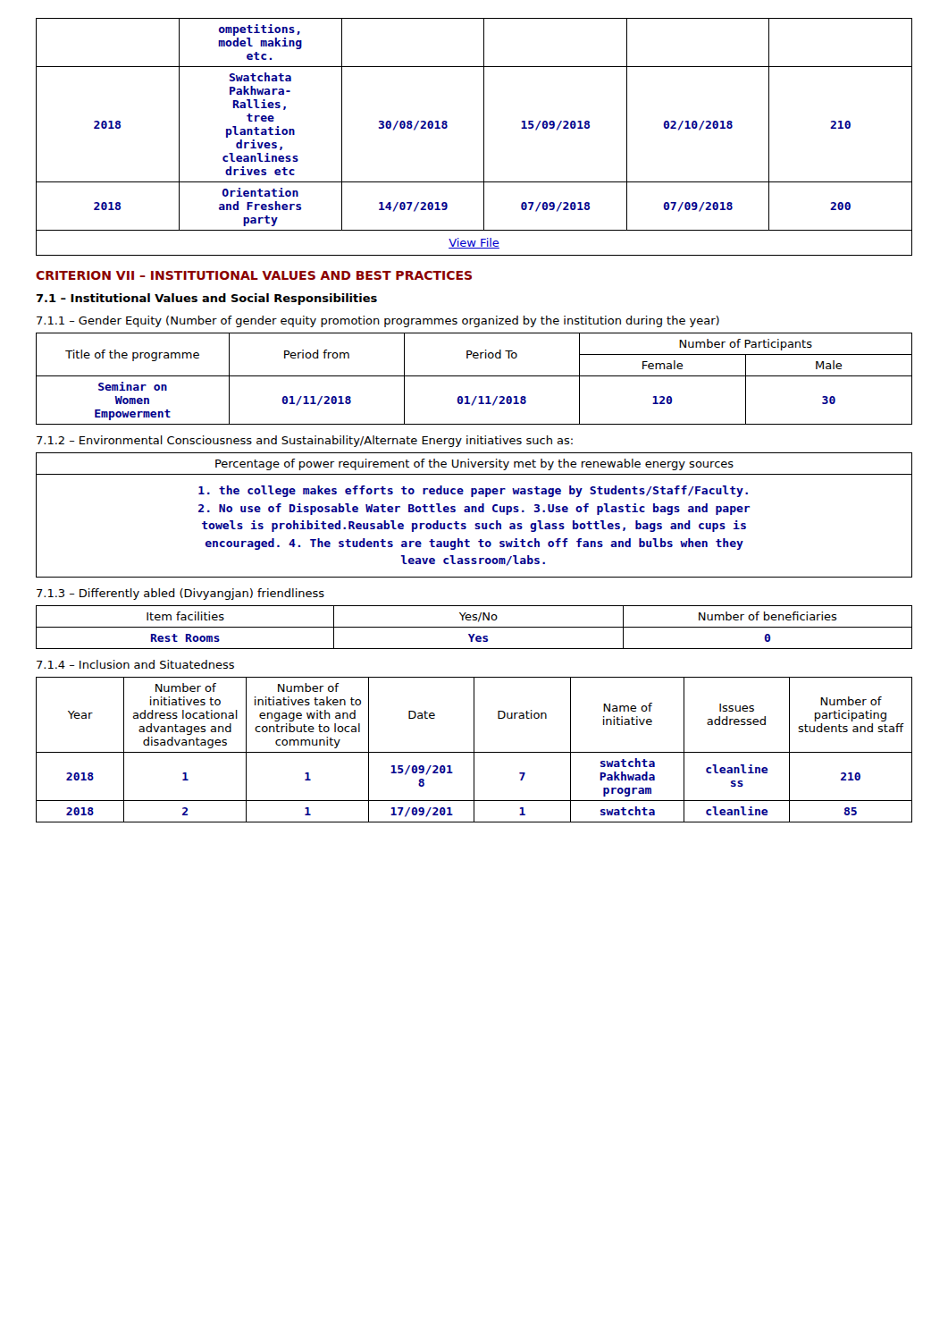| | ompetitions, model making etc. | | | | |
| 2018 | Swatchata Pakhwara- Rallies, tree plantation drives, cleanliness drives etc | 30/08/2018 | 15/09/2018 | 02/10/2018 | 210 |
| 2018 | Orientation and Freshers party | 14/07/2019 | 07/09/2018 | 07/09/2018 | 200 |
| View File |
CRITERION VII – INSTITUTIONAL VALUES AND BEST PRACTICES
7.1 – Institutional Values and Social Responsibilities
7.1.1 – Gender Equity (Number of gender equity promotion programmes organized by the institution during the year)
| Title of the programme | Period from | Period To | Number of Participants |
| Female | Male |
| Seminar on Women Empowerment | 01/11/2018 | 01/11/2018 | 120 | 30 |
7.1.2 – Environmental Consciousness and Sustainability/Alternate Energy initiatives such as:
| Percentage of power requirement of the University met by the renewable energy sources |
| 1. the college makes efforts to reduce paper wastage by Students/Staff/Faculty. 2. No use of Disposable Water Bottles and Cups. 3.Use of plastic bags and paper towels is prohibited.Reusable products such as glass bottles, bags and cups is encouraged. 4. The students are taught to switch off fans and bulbs when they leave classroom/labs. |
7.1.3 – Differently abled (Divyangjan) friendliness
| Item facilities | Yes/No | Number of beneficiaries |
| Rest Rooms | Yes | 0 |
7.1.4 – Inclusion and Situatedness
| Year | Number of initiatives to address locational advantages and disadvantages | Number of initiatives taken to engage with and contribute to local community | Date | Duration | Name of initiative | Issues addressed | Number of participating students and staff |
| 2018 | 1 | 1 | 15/09/201 8 | 7 | swatchta Pakhwada program | cleanline ss | 210 |
| 2018 | 2 | 1 | 17/09/201 | 1 | swatchta | cleanline | 85 |